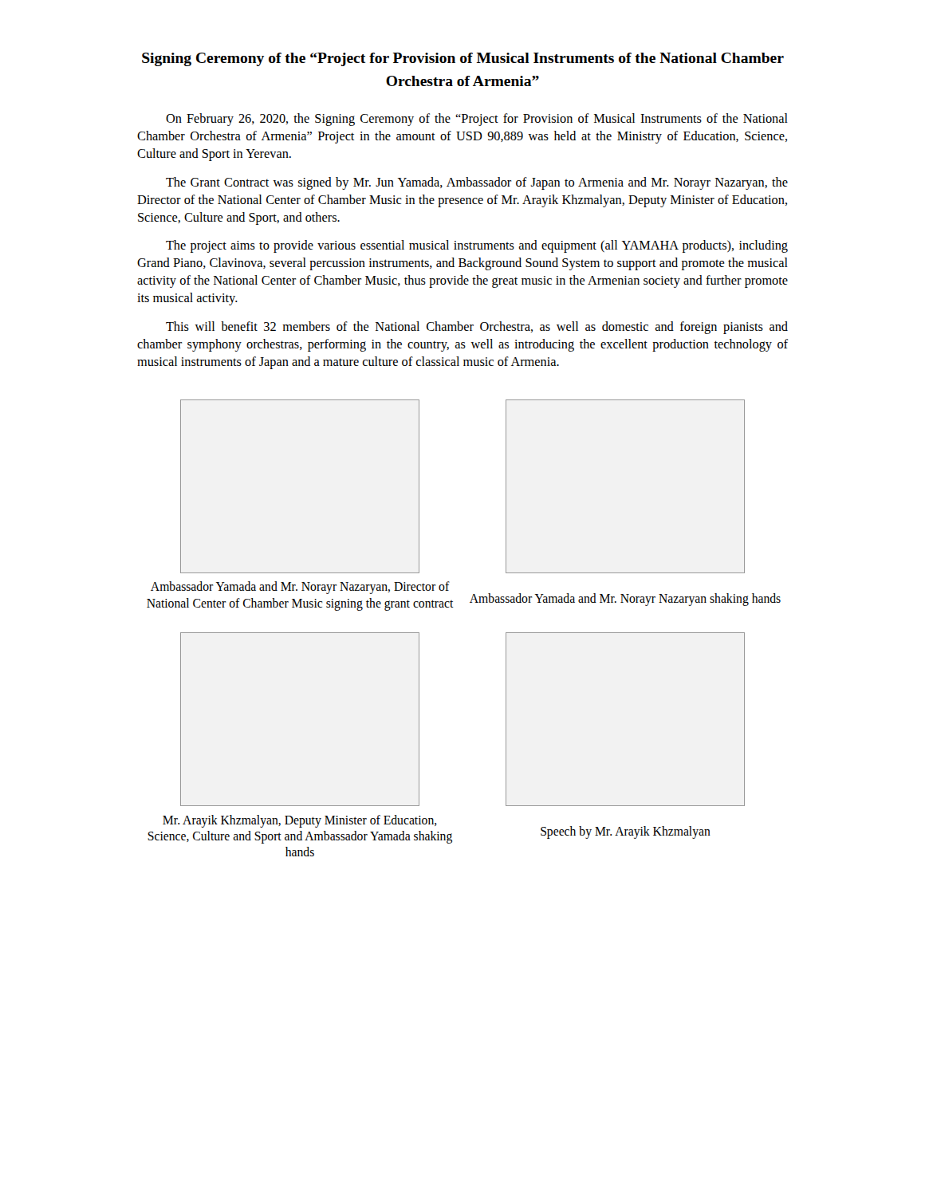Signing Ceremony of the “Project for Provision of Musical Instruments of the National Chamber Orchestra of Armenia”
On February 26, 2020, the Signing Ceremony of the “Project for Provision of Musical Instruments of the National Chamber Orchestra of Armenia” Project in the amount of USD 90,889 was held at the Ministry of Education, Science, Culture and Sport in Yerevan.
The Grant Contract was signed by Mr. Jun Yamada, Ambassador of Japan to Armenia and Mr. Norayr Nazaryan, the Director of the National Center of Chamber Music in the presence of Mr. Arayik Khzmalyan, Deputy Minister of Education, Science, Culture and Sport, and others.
The project aims to provide various essential musical instruments and equipment (all YAMAHA products), including Grand Piano, Clavinova, several percussion instruments, and Background Sound System to support and promote the musical activity of the National Center of Chamber Music, thus provide the great music in the Armenian society and further promote its musical activity.
This will benefit 32 members of the National Chamber Orchestra, as well as domestic and foreign pianists and chamber symphony orchestras, performing in the country, as well as introducing the excellent production technology of musical instruments of Japan and a mature culture of classical music of Armenia.
| Ambassador Yamada and Mr. Norayr Nazaryan, Director of National Center of Chamber Music signing the grant contract | Ambassador Yamada and Mr. Norayr Nazaryan shaking hands |
| Mr. Arayik Khzmalyan, Deputy Minister of Education, Science, Culture and Sport and Ambassador Yamada shaking hands | Speech by Mr. Arayik Khzmalyan |